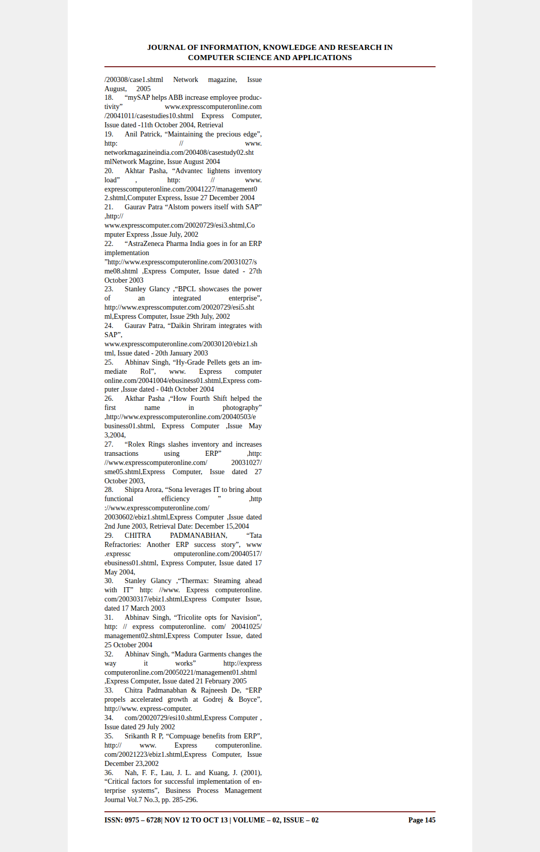JOURNAL OF INFORMATION, KNOWLEDGE AND RESEARCH IN COMPUTER SCIENCE AND APPLICATIONS
/200308/case1.shtml Network magazine, Issue August, 2005
18. “mySAP helps ABB increase employee productivity” www.expresscomputeronline.com /20041011/casestudies10.shtml Express Computer, Issue dated -11th October 2004, Retrieval
19. Anil Patrick, “Maintaining the precious edge”, http: // www. networkmagazineindia.com/200408/casestudy02.sht mlNetwork Magzine, Issue August 2004
20. Akhtar Pasha, “Advantec lightens inventory load” , http: // www. expresscomputeronline.com/20041227/management0 2.shtml,Computer Express, Issue 27 December 2004
21. Gaurav Patra “Alstom powers itself with SAP” ,http:// www.expresscomputer.com/20020729/esi3.shtml,Co mputer Express ,Issue July, 2002
22. “AstraZeneca Pharma India goes in for an ERP implementation ”http://www.expresscomputeronline.com/20031027/s me08.shtml ,Express Computer, Issue dated - 27th October 2003
23. Stanley Glancy ,“BPCL showcases the power of an integrated enterprise”, http://www.expresscomputer.com/20020729/esi5.sht ml,Express Computer, Issue 29th July, 2002
24. Gaurav Patra, “Daikin Shriram integrates with SAP”, www.expresscomputeronline.com/20030120/ebiz1.sh tml, Issue dated - 20th January 2003
25. Abhinav Singh, “Hy-Grade Pellets gets an immediate RoI”, www. Express computer online.com/20041004/ebusiness01.shtml,Express computer ,Issue dated - 04th October 2004
26. Akthar Pasha ,“How Fourth Shift helped the first name in photography” ,http://www.expresscomputeronline.com/20040503/e business01.shtml, Express Computer ,Issue May 3,2004,
27. “Rolex Rings slashes inventory and increases transactions using ERP” ,http: //www.expresscomputeronline.com/ 20031027/ sme05.shtml,Express Computer, Issue dated 27 October 2003,
28. Shipra Arora, “Sona leverages IT to bring about functional efficiency ” ,http ://www.expresscomputeronline.com/ 20030602/ebiz1.shtml,Express Computer ,Issue dated 2nd June 2003, Retrieval Date: December 15,2004
29. CHITRA PADMANABHAN, “Tata Refractories: Another ERP success story”, www .expressc omputeronline.com/20040517/ ebusiness01.shtml, Express Computer, Issue dated 17 May 2004,
30. Stanley Glancy ,“Thermax: Steaming ahead with IT” http: //www. Express computeronline. com/20030317/ebiz1.shtml,Express Computer Issue, dated 17 March 2003
31. Abhinav Singh, “Tricolite opts for Navision”, http: // express computeronline. com/ 20041025/ management02.shtml,Express Computer Issue, dated 25 October 2004
32. Abhinav Singh, “Madura Garments changes the way it works” http://express computeronline.com/20050221/management01.shtml ,Express Computer, Issue dated 21 February 2005
33. Chitra Padmanabhan & Rajneesh De, “ERP propels accelerated growth at Godrej & Boyce”, http://www. express-computer.
34. com/20020729/esi10.shtml,Express Computer , Issue dated 29 July 2002
35. Srikanth R P, “Compuage benefits from ERP”, http:// www. Express computeronline. com/20021223/ebiz1.shtml,Express Computer, Issue December 23,2002
36. Nah, F. F., Lau, J. L. and Kuang, J. (2001), “Critical factors for successful implementation of enterprise systems”, Business Process Management Journal Vol.7 No.3, pp. 285-296.
ISSN: 0975 – 6728| NOV 12 TO OCT 13 | VOLUME – 02, ISSUE – 02 Page 145